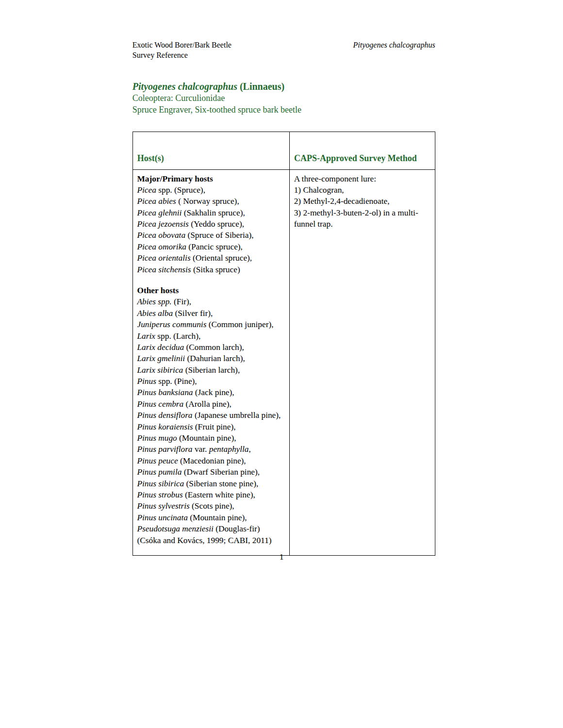Exotic Wood Borer/Bark Beetle
Survey Reference
Pityogenes chalcographus
Pityogenes chalcographus (Linnaeus)
Coleoptera: Curculionidae
Spruce Engraver, Six-toothed spruce bark beetle
| Host(s) | CAPS-Approved Survey Method |
| --- | --- |
| Major/Primary hosts Picea spp. (Spruce), Picea abies ( Norway spruce), Picea glehnii (Sakhalin spruce), Picea jezoensis (Yeddo spruce), Picea obovata (Spruce of Siberia), Picea omorika (Pancic spruce), Picea orientalis (Oriental spruce), Picea sitchensis (Sitka spruce) Other hosts Abies spp. (Fir), Abies alba (Silver fir), Juniperus communis (Common juniper), Larix spp. (Larch), Larix decidua (Common larch), Larix gmelinii (Dahurian larch), Larix sibirica (Siberian larch), Pinus spp. (Pine), Pinus banksiana (Jack pine), Pinus cembra (Arolla pine), Pinus densiflora (Japanese umbrella pine), Pinus koraiensis (Fruit pine), Pinus mugo (Mountain pine), Pinus parviflora var. pentaphylla , Pinus peuce (Macedonian pine), Pinus pumila (Dwarf Siberian pine), Pinus sibirica (Siberian stone pine), Pinus strobus (Eastern white pine), Pinus sylvestris (Scots pine), Pinus uncinata (Mountain pine), Pseudotsuga menziesii (Douglas-fir) (Csóka and Kovács, 1999; CABI, 2011) | A three-component lure: 1) Chalcogran, 2) Methyl-2,4-decadienoate, 3) 2-methyl-3-buten-2-ol) in a multi-funnel trap. |
1